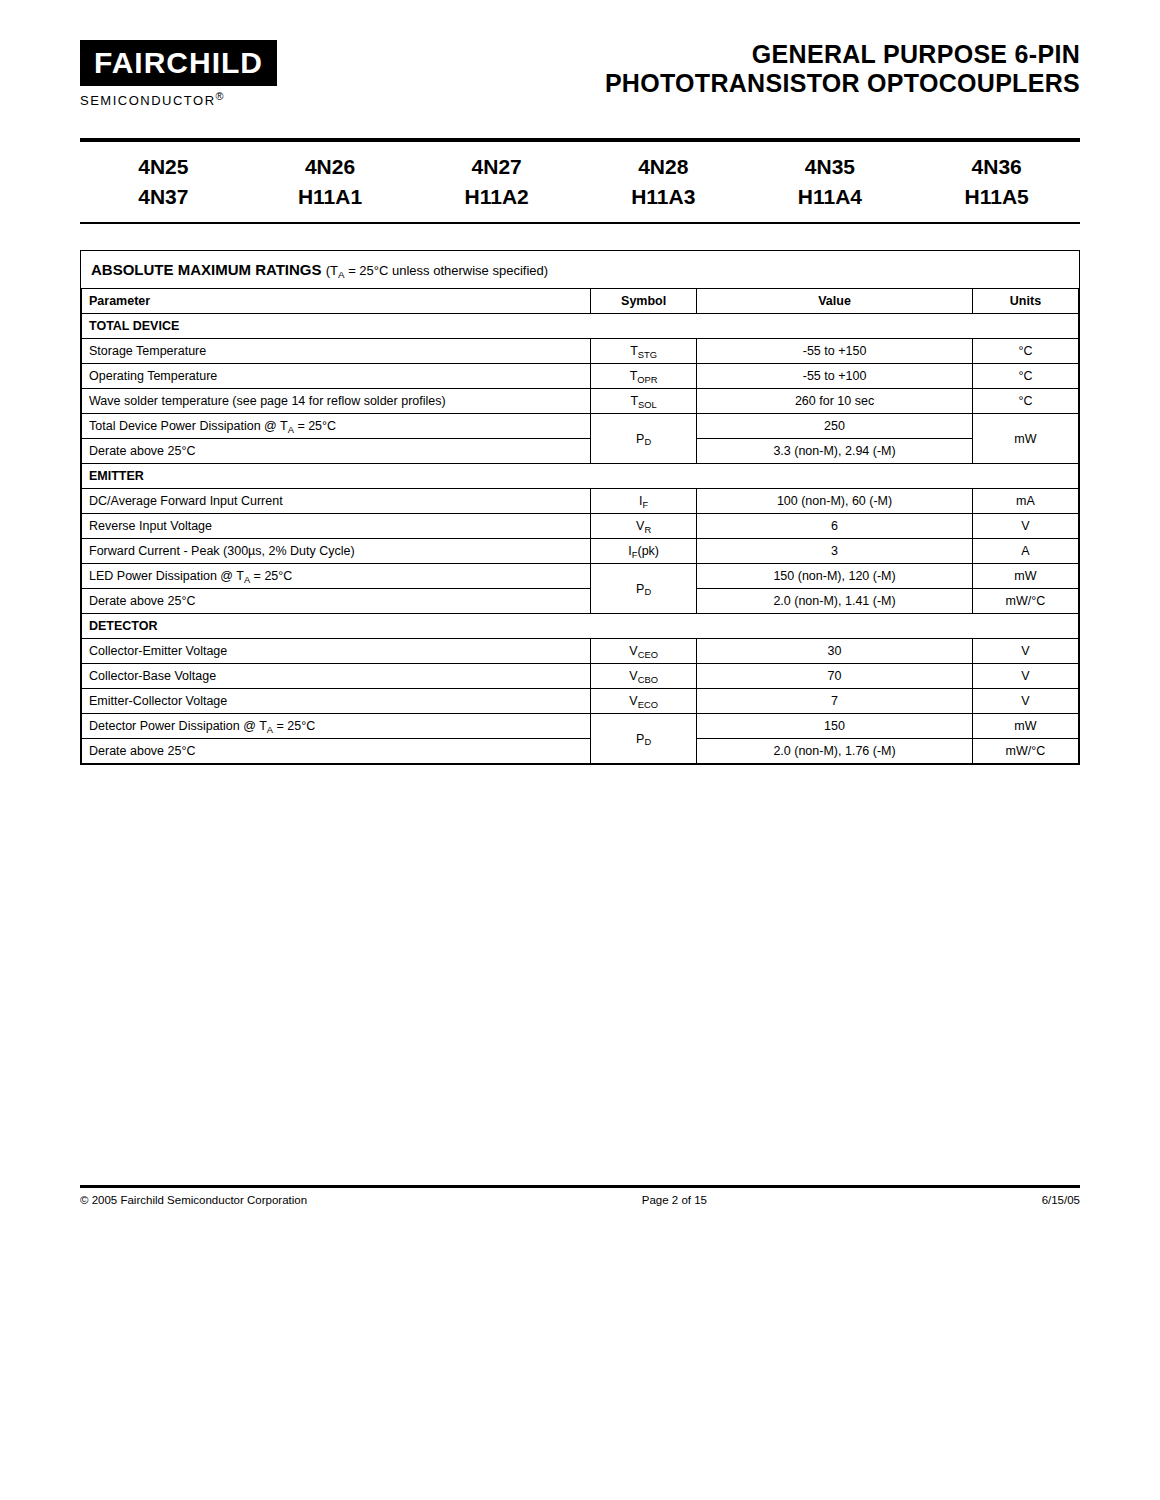FAIRCHILD
SEMICONDUCTOR®
GENERAL PURPOSE 6-PIN
PHOTOTRANSISTOR OPTOCOUPLERS
| 4N25 | 4N26 | 4N27 | 4N28 | 4N35 | 4N36 |
| 4N37 | H11A1 | H11A2 | H11A3 | H11A4 | H11A5 |
ABSOLUTE MAXIMUM RATINGS (TA = 25°C unless otherwise specified)
| Parameter | Symbol | Value | Units |
| --- | --- | --- | --- |
| TOTAL DEVICE |
| Storage Temperature | T STG | -55 to +150 | °C |
| Operating Temperature | T OPR | -55 to +100 | °C |
| Wave solder temperature (see page 14 for reflow solder profiles) | T SOL | 260 for 10 sec | °C |
| Total Device Power Dissipation @ T A = 25°C | P D | 250 | mW |
| Derate above 25°C | 3.3 (non-M), 2.94 (-M) |
| EMITTER |
| DC/Average Forward Input Current | I F | 100 (non-M), 60 (-M) | mA |
| Reverse Input Voltage | V R | 6 | V |
| Forward Current - Peak (300µs, 2% Duty Cycle) | I F (pk) | 3 | A |
| LED Power Dissipation @ T A = 25°C | P D | 150 (non-M), 120 (-M) | mW |
| Derate above 25°C | 2.0 (non-M), 1.41 (-M) | mW/°C |
| DETECTOR |
| Collector-Emitter Voltage | V CEO | 30 | V |
| Collector-Base Voltage | V CBO | 70 | V |
| Emitter-Collector Voltage | V ECO | 7 | V |
| Detector Power Dissipation @ T A = 25°C | P D | 150 | mW |
| Derate above 25°C | 2.0 (non-M), 1.76 (-M) | mW/°C |
© 2005 Fairchild Semiconductor Corporation
Page 2 of 15
6/15/05